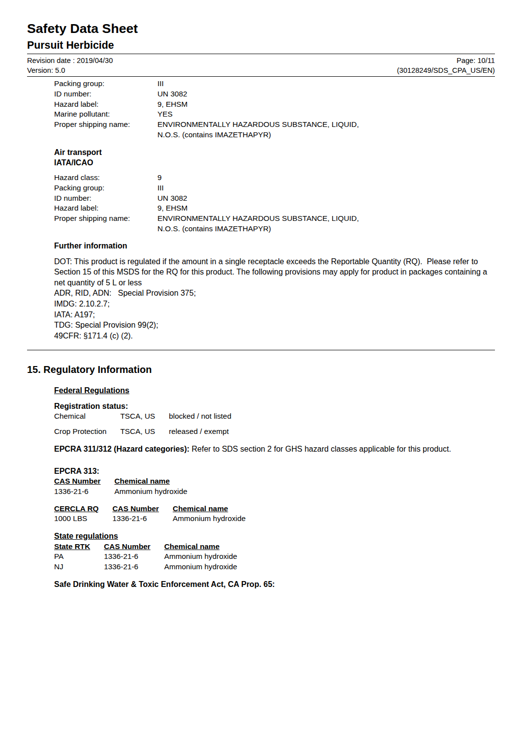Safety Data Sheet
Pursuit Herbicide
| Revision date : 2019/04/30 | Page: 10/11 |
| Version: 5.0 | (30128249/SDS_CPA_US/EN) |
| Packing group: | III |
| ID number: | UN 3082 |
| Hazard label: | 9, EHSM |
| Marine pollutant: | YES |
| Proper shipping name: | ENVIRONMENTALLY HAZARDOUS SUBSTANCE, LIQUID, N.O.S. (contains IMAZETHAPYR) |
Air transport
IATA/ICAO
| Hazard class: | 9 |
| Packing group: | III |
| ID number: | UN 3082 |
| Hazard label: | 9, EHSM |
| Proper shipping name: | ENVIRONMENTALLY HAZARDOUS SUBSTANCE, LIQUID, N.O.S. (contains IMAZETHAPYR) |
Further information
DOT: This product is regulated if the amount in a single receptacle exceeds the Reportable Quantity (RQ). Please refer to Section 15 of this MSDS for the RQ for this product. The following provisions may apply for product in packages containing a net quantity of 5 L or less
ADR, RID, ADN: Special Provision 375;
IMDG: 2.10.2.7;
IATA: A197;
TDG: Special Provision 99(2);
49CFR: §171.4 (c) (2).
15. Regulatory Information
Federal Regulations
Registration status:
| Chemical | TSCA, US | blocked / not listed |
| Crop Protection | TSCA, US | released / exempt |
EPCRA 311/312 (Hazard categories): Refer to SDS section 2 for GHS hazard classes applicable for this product.
EPCRA 313:
| CAS Number | Chemical name |
| --- | --- |
| 1336-21-6 | Ammonium hydroxide |
| CERCLA RQ | CAS Number | Chemical name |
| --- | --- | --- |
| 1000 LBS | 1336-21-6 | Ammonium hydroxide |
State regulations
| State RTK | CAS Number | Chemical name |
| --- | --- | --- |
| PA | 1336-21-6 | Ammonium hydroxide |
| NJ | 1336-21-6 | Ammonium hydroxide |
Safe Drinking Water & Toxic Enforcement Act, CA Prop. 65: